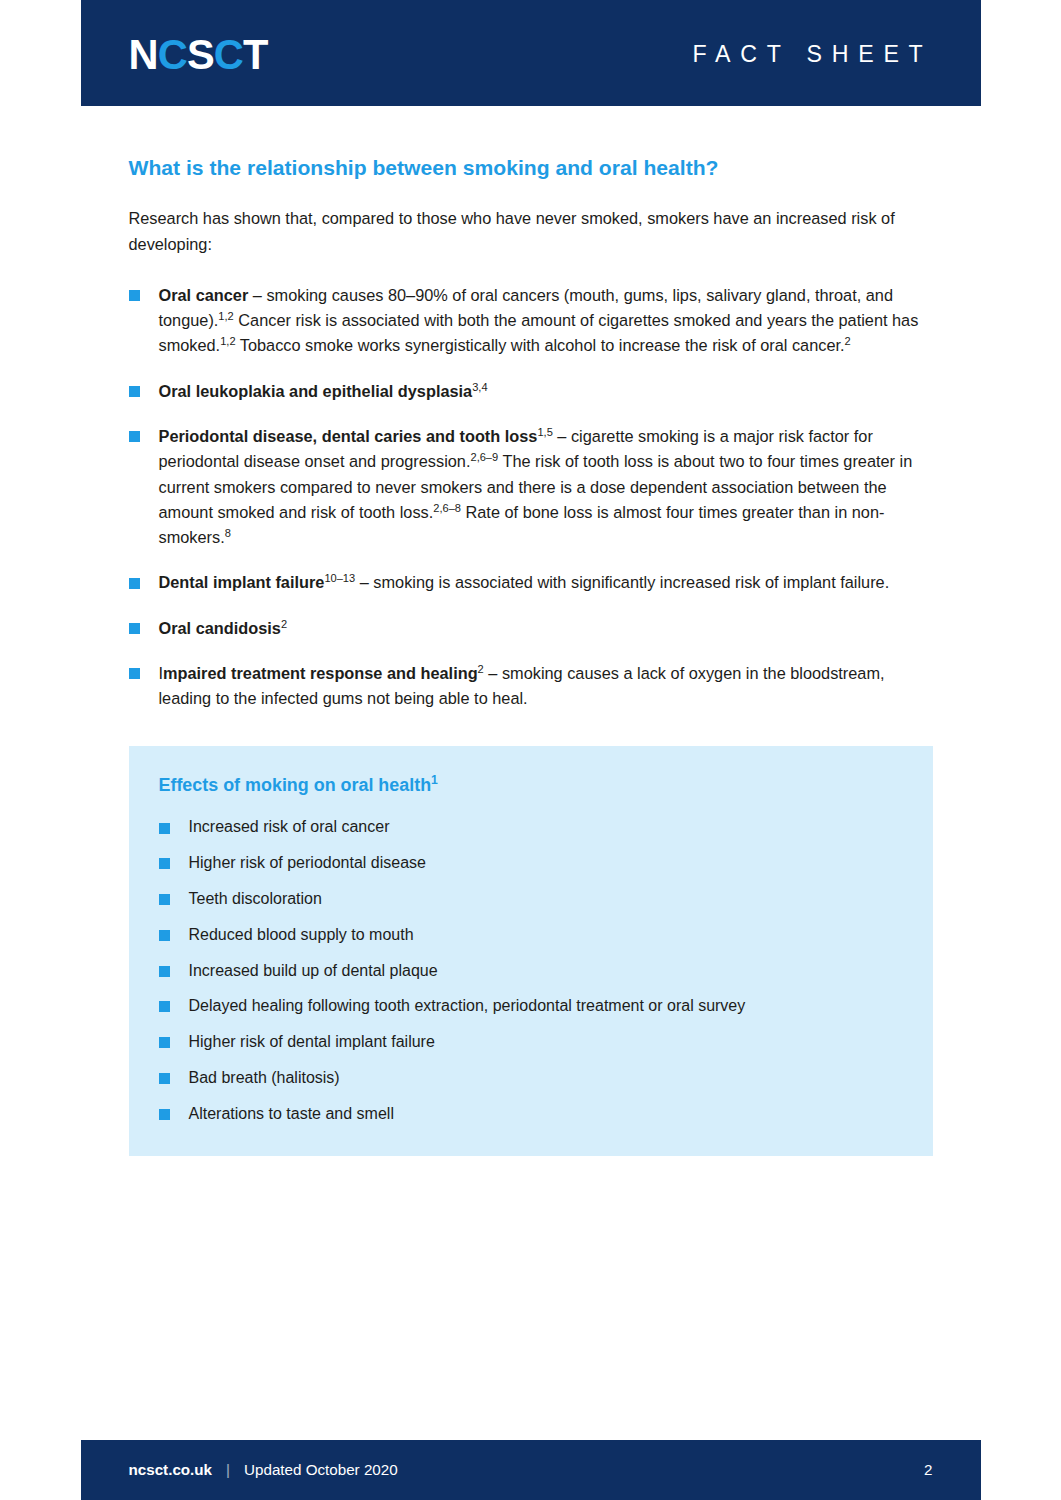NCSCT
Fact Sheet
What is the relationship between smoking and oral health?
Research has shown that, compared to those who have never smoked, smokers have an increased risk of developing:
Oral cancer – smoking causes 80–90% of oral cancers (mouth, gums, lips, salivary gland, throat, and tongue).1,2 Cancer risk is associated with both the amount of cigarettes smoked and years the patient has smoked.1,2 Tobacco smoke works synergistically with alcohol to increase the risk of oral cancer.2
Oral leukoplakia and epithelial dysplasia3,4
Periodontal disease, dental caries and tooth loss1,5 – cigarette smoking is a major risk factor for periodontal disease onset and progression.2,6–9 The risk of tooth loss is about two to four times greater in current smokers compared to never smokers and there is a dose dependent association between the amount smoked and risk of tooth loss.2,6–8 Rate of bone loss is almost four times greater than in non-smokers.8
Dental implant failure10–13 – smoking is associated with significantly increased risk of implant failure.
Oral candidosis2
Impaired treatment response and healing2 – smoking causes a lack of oxygen in the bloodstream, leading to the infected gums not being able to heal.
Effects of moking on oral health1
Increased risk of oral cancer
Higher risk of periodontal disease
Teeth discoloration
Reduced blood supply to mouth
Increased build up of dental plaque
Delayed healing following tooth extraction, periodontal treatment or oral survey
Higher risk of dental implant failure
Bad breath (halitosis)
Alterations to taste and smell
ncsct.co.uk | Updated October 2020
2